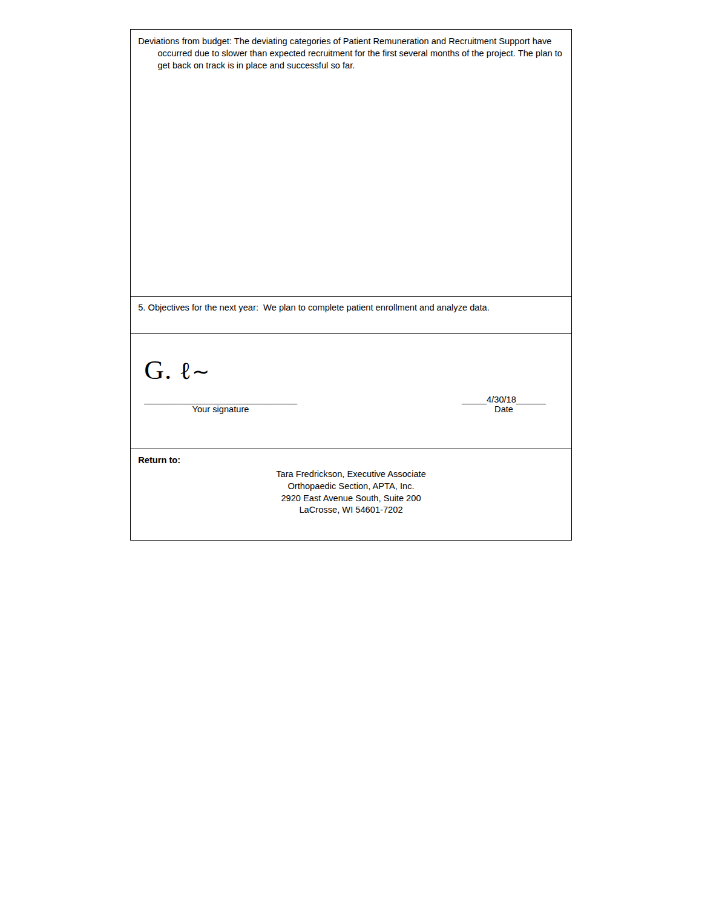| Deviations from budget: The deviating categories of Patient Remuneration and Recruitment Support have occurred due to slower than expected recruitment for the first several months of the project. The plan to get back on track is in place and successful so far. |
| 5. Objectives for the next year: We plan to complete patient enrollment and analyze data. |
| G. ℓ ∼ _______________________________ Your signature _____4/30/18______ Date |
| Return to: Tara Fredrickson, Executive Associate Orthopaedic Section, APTA, Inc. 2920 East Avenue South, Suite 200 LaCrosse, WI 54601-7202 |